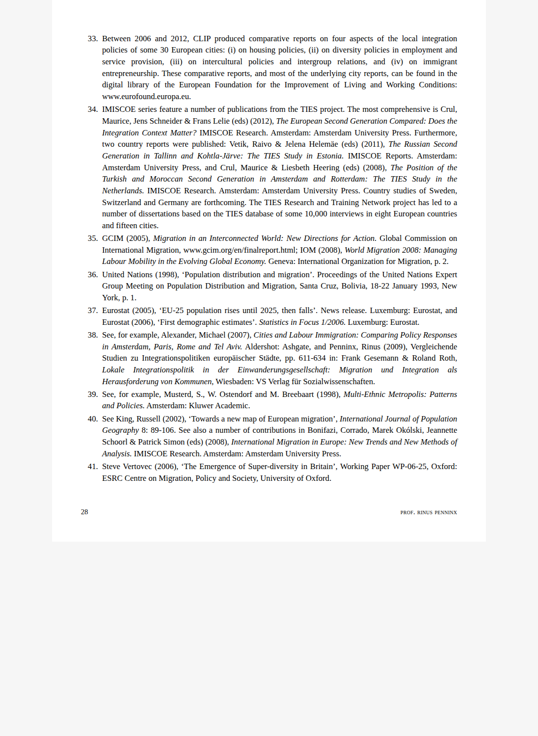33. Between 2006 and 2012, CLIP produced comparative reports on four aspects of the local integration policies of some 30 European cities: (i) on housing policies, (ii) on diversity policies in employment and service provision, (iii) on intercultural policies and intergroup relations, and (iv) on immigrant entrepreneurship. These comparative reports, and most of the underlying city reports, can be found in the digital library of the European Foundation for the Improvement of Living and Working Conditions: www.eurofound.europa.eu.
34. IMISCOE series feature a number of publications from the TIES project. The most comprehensive is Crul, Maurice, Jens Schneider & Frans Lelie (eds) (2012), The European Second Generation Compared: Does the Integration Context Matter? IMISCOE Research. Amsterdam: Amsterdam University Press. Furthermore, two country reports were published: Vetik, Raivo & Jelena Helemäe (eds) (2011), The Russian Second Generation in Tallinn and Kohtla-Järve: The TIES Study in Estonia. IMISCOE Reports. Amsterdam: Amsterdam University Press, and Crul, Maurice & Liesbeth Heering (eds) (2008), The Position of the Turkish and Moroccan Second Generation in Amsterdam and Rotterdam: The TIES Study in the Netherlands. IMISCOE Research. Amsterdam: Amsterdam University Press. Country studies of Sweden, Switzerland and Germany are forthcoming. The TIES Research and Training Network project has led to a number of dissertations based on the TIES database of some 10,000 interviews in eight European countries and fifteen cities.
35. GCIM (2005), Migration in an Interconnected World: New Directions for Action. Global Commission on International Migration, www.gcim.org/en/finalreport.html; IOM (2008), World Migration 2008: Managing Labour Mobility in the Evolving Global Economy. Geneva: International Organization for Migration, p. 2.
36. United Nations (1998), ‘Population distribution and migration’. Proceedings of the United Nations Expert Group Meeting on Population Distribution and Migration, Santa Cruz, Bolivia, 18-22 January 1993, New York, p. 1.
37. Eurostat (2005), ‘EU-25 population rises until 2025, then falls’. News release. Luxemburg: Eurostat, and Eurostat (2006), ‘First demographic estimates’. Statistics in Focus 1/2006. Luxemburg: Eurostat.
38. See, for example, Alexander, Michael (2007), Cities and Labour Immigration: Comparing Policy Responses in Amsterdam, Paris, Rome and Tel Aviv. Aldershot: Ashgate, and Penninx, Rinus (2009), Vergleichende Studien zu Integrationspolitiken europäischer Städte, pp. 611-634 in: Frank Gesemann & Roland Roth, Lokale Integrationspolitik in der Einwanderungsgesellschaft: Migration und Integration als Herausforderung von Kommunen, Wiesbaden: VS Verlag für Sozialwissenschaften.
39. See, for example, Musterd, S., W. Ostendorf and M. Breebaart (1998), Multi-Ethnic Metropolis: Patterns and Policies. Amsterdam: Kluwer Academic.
40. See King, Russell (2002), ‘Towards a new map of European migration’, International Journal of Population Geography 8: 89-106. See also a number of contributions in Bonifazi, Corrado, Marek Okólski, Jeannette Schoorl & Patrick Simon (eds) (2008), International Migration in Europe: New Trends and New Methods of Analysis. IMISCOE Research. Amsterdam: Amsterdam University Press.
41. Steve Vertovec (2006), ‘The Emergence of Super-diversity in Britain’, Working Paper WP-06-25, Oxford: ESRC Centre on Migration, Policy and Society, University of Oxford.
28 prof. rinus penninx